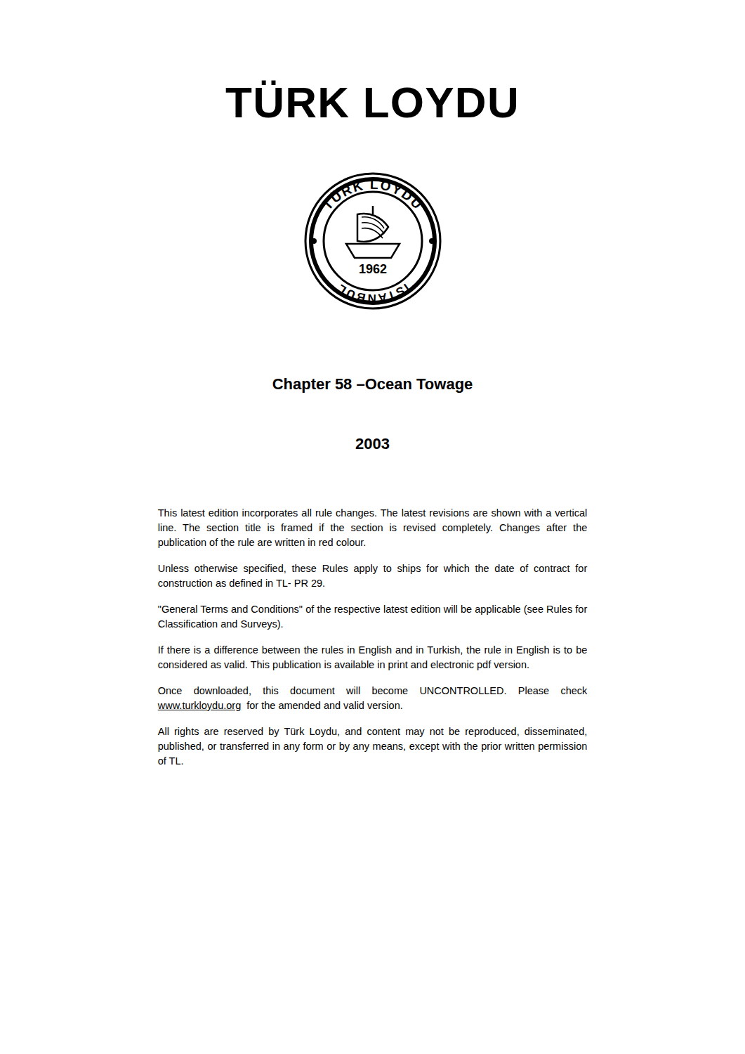TÜRK LOYDU
TÜRK LOYDU İSTANBUL 1962
Chapter 58 –Ocean Towage
2003
This latest edition incorporates all rule changes. The latest revisions are shown with a vertical line. The section title is framed if the section is revised completely. Changes after the publication of the rule are written in red colour.
Unless otherwise specified, these Rules apply to ships for which the date of contract for construction as defined in TL- PR 29.
"General Terms and Conditions" of the respective latest edition will be applicable (see Rules for Classification and Surveys).
If there is a difference between the rules in English and in Turkish, the rule in English is to be considered as valid. This publication is available in print and electronic pdf version.
Once downloaded, this document will become UNCONTROLLED. Please check www.turkloydu.org for the amended and valid version.
All rights are reserved by Türk Loydu, and content may not be reproduced, disseminated, published, or transferred in any form or by any means, except with the prior written permission of TL.